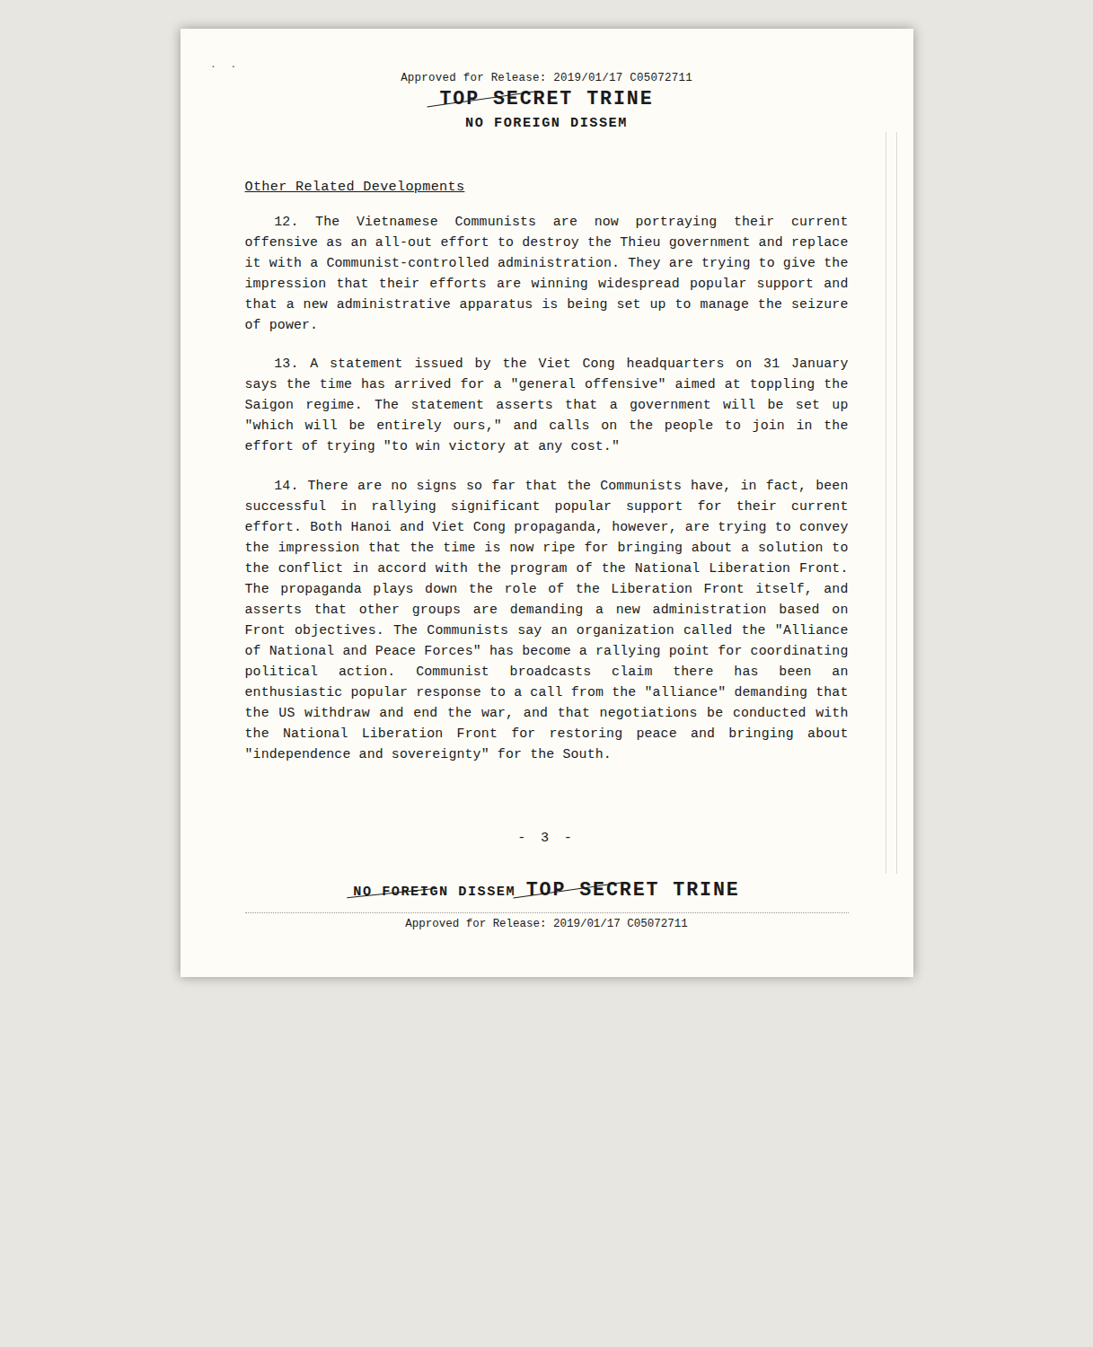. .
Approved for Release: 2019/01/17 C05072711
TOP SECRET TRINE
NO FOREIGN DISSEM
Other Related Developments
12. The Vietnamese Communists are now portraying their current offensive as an all-out effort to destroy the Thieu government and replace it with a Communist-controlled administration. They are trying to give the impression that their efforts are winning widespread popular support and that a new administrative apparatus is being set up to manage the seizure of power.
13. A statement issued by the Viet Cong headquarters on 31 January says the time has arrived for a "general offensive" aimed at toppling the Saigon regime. The statement asserts that a government will be set up "which will be entirely ours," and calls on the people to join in the effort of trying "to win victory at any cost."
14. There are no signs so far that the Communists have, in fact, been successful in rallying significant popular support for their current effort. Both Hanoi and Viet Cong propaganda, however, are trying to convey the impression that the time is now ripe for bringing about a solution to the conflict in accord with the program of the National Liberation Front. The propaganda plays down the role of the Liberation Front itself, and asserts that other groups are demanding a new administration based on Front objectives. The Communists say an organization called the "Alliance of National and Peace Forces" has become a rallying point for coordinating political action. Communist broadcasts claim there has been an enthusiastic popular response to a call from the "alliance" demanding that the US withdraw and end the war, and that negotiations be conducted with the National Liberation Front for restoring peace and bringing about "independence and sovereignty" for the South.
- 3 -
NO FOREIGN DISSEM
TOP SECRET TRINE
Approved for Release: 2019/01/17 C05072711